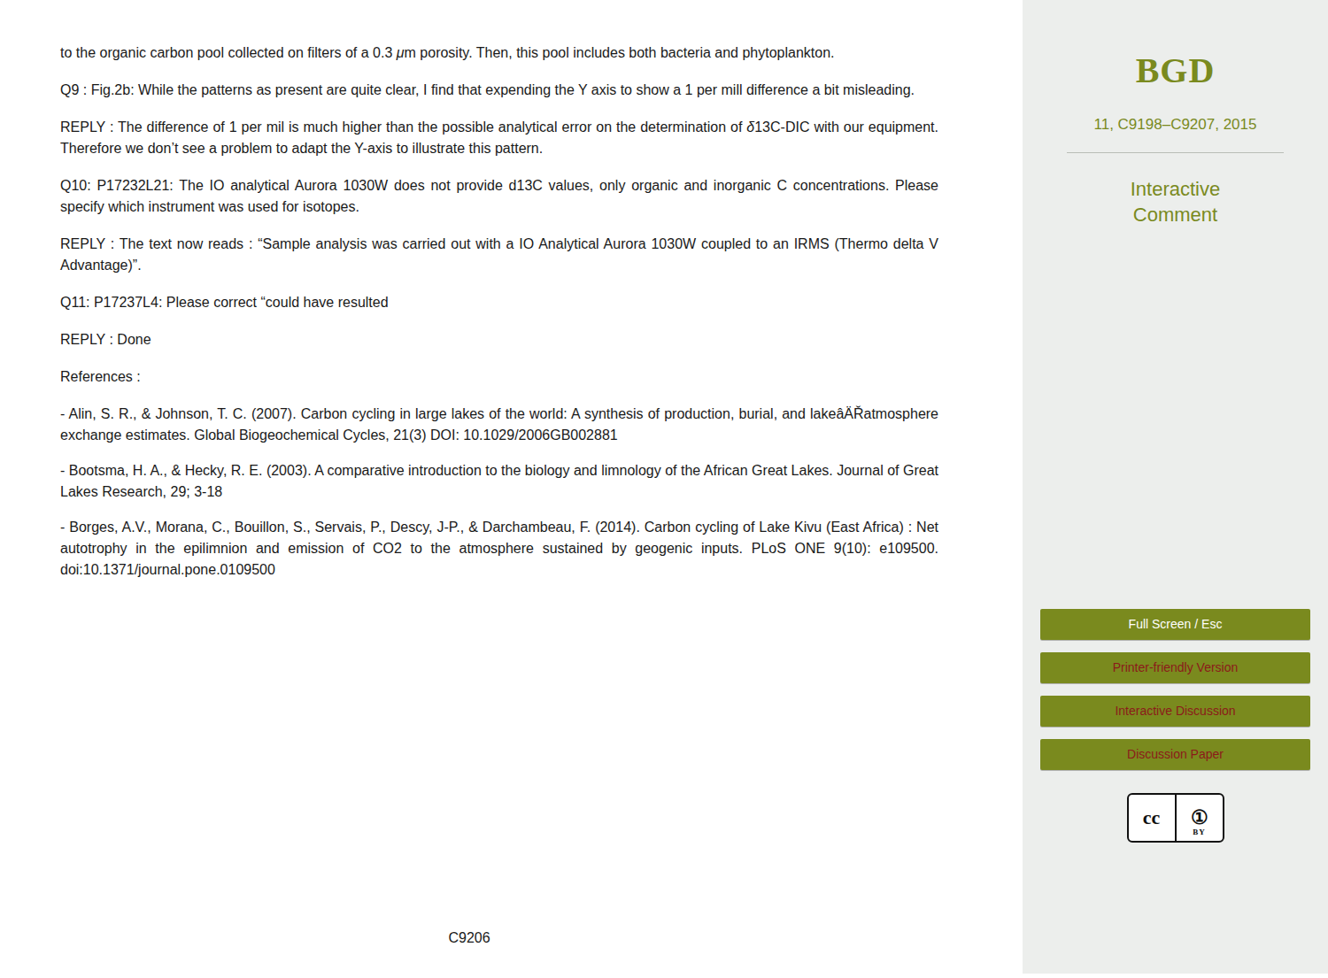BGD
11, C9198–C9207, 2015
Interactive
Comment
Full Screen / Esc Printer-friendly Version Interactive Discussion Discussion Paper
cc
①BY
to the organic carbon pool collected on filters of a 0.3 μm porosity. Then, this pool includes both bacteria and phytoplankton.
Q9 : Fig.2b: While the patterns as present are quite clear, I find that expending the Y axis to show a 1 per mill difference a bit misleading.
REPLY : The difference of 1 per mil is much higher than the possible analytical error on the determination of δ13C-DIC with our equipment. Therefore we don’t see a problem to adapt the Y-axis to illustrate this pattern.
Q10: P17232L21: The IO analytical Aurora 1030W does not provide d13C values, only organic and inorganic C concentrations. Please specify which instrument was used for isotopes.
REPLY : The text now reads : “Sample analysis was carried out with a IO Analytical Aurora 1030W coupled to an IRMS (Thermo delta V Advantage)”.
Q11: P17237L4: Please correct “could have resulted
REPLY : Done
References :
- Alin, S. R., & Johnson, T. C. (2007). Carbon cycling in large lakes of the world: A synthesis of production, burial, and lakeâÄŘatmosphere exchange estimates. Global Biogeochemical Cycles, 21(3) DOI: 10.1029/2006GB002881
- Bootsma, H. A., & Hecky, R. E. (2003). A comparative introduction to the biology and limnology of the African Great Lakes. Journal of Great Lakes Research, 29; 3-18
- Borges, A.V., Morana, C., Bouillon, S., Servais, P., Descy, J-P., & Darchambeau, F. (2014). Carbon cycling of Lake Kivu (East Africa) : Net autotrophy in the epilimnion and emission of CO2 to the atmosphere sustained by geogenic inputs. PLoS ONE 9(10): e109500. doi:10.1371/journal.pone.0109500
C9206